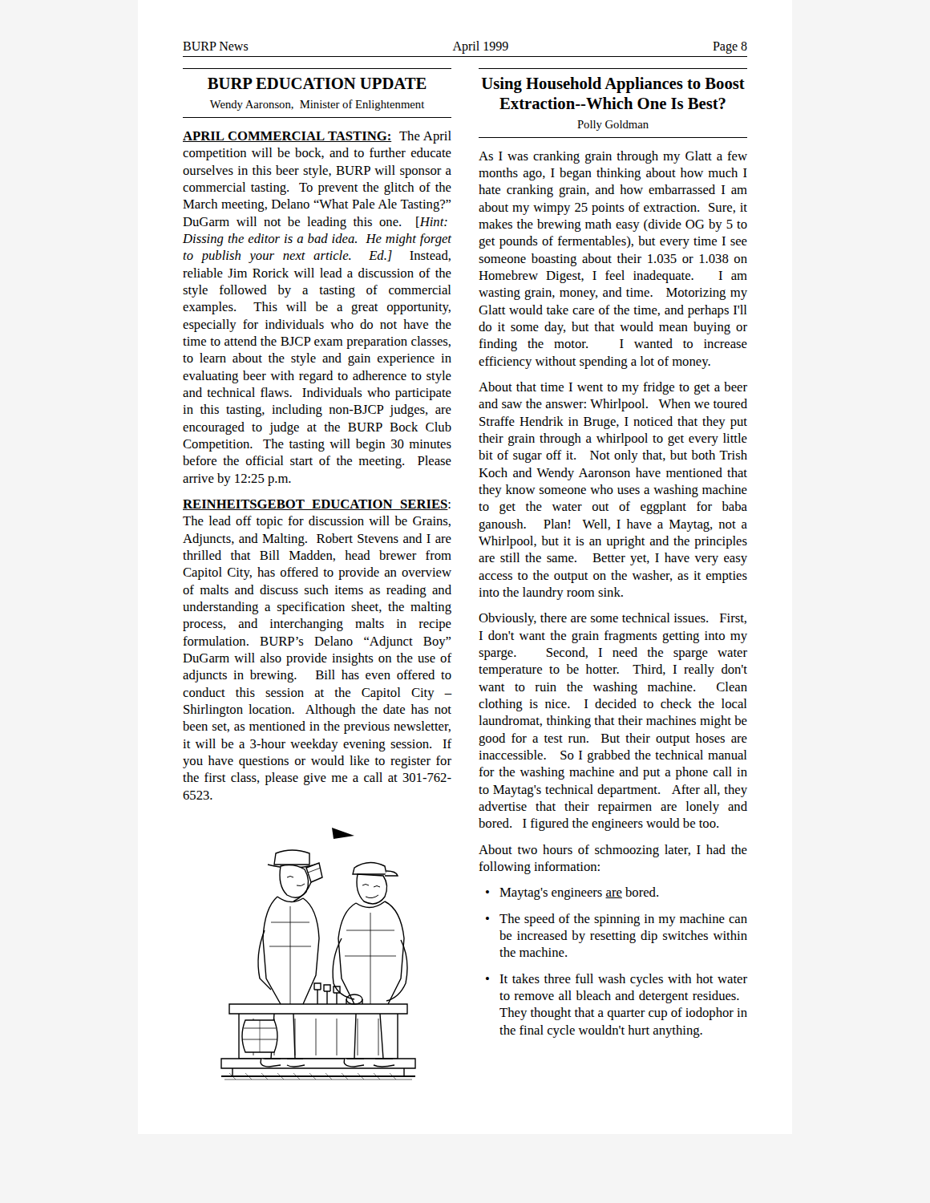BURP News
April 1999
Page 8
BURP EDUCATION UPDATE
Wendy Aaronson, Minister of Enlightenment
APRIL COMMERCIAL TASTING: The April competition will be bock, and to further educate ourselves in this beer style, BURP will sponsor a commercial tasting. To prevent the glitch of the March meeting, Delano “What Pale Ale Tasting?” DuGarm will not be leading this one. [Hint: Dissing the editor is a bad idea. He might forget to publish your next article. Ed.] Instead, reliable Jim Rorick will lead a discussion of the style followed by a tasting of commercial examples. This will be a great opportunity, especially for individuals who do not have the time to attend the BJCP exam preparation classes, to learn about the style and gain experience in evaluating beer with regard to adherence to style and technical flaws. Individuals who participate in this tasting, including non-BJCP judges, are encouraged to judge at the BURP Bock Club Competition. The tasting will begin 30 minutes before the official start of the meeting. Please arrive by 12:25 p.m.
REINHEITSGEBOT EDUCATION SERIES: The lead off topic for discussion will be Grains, Adjuncts, and Malting. Robert Stevens and I are thrilled that Bill Madden, head brewer from Capitol City, has offered to provide an overview of malts and discuss such items as reading and understanding a specification sheet, the malting process, and interchanging malts in recipe formulation. BURP’s Delano “Adjunct Boy” DuGarm will also provide insights on the use of adjuncts in brewing. Bill has even offered to conduct this session at the Capitol City – Shirlington location. Although the date has not been set, as mentioned in the previous newsletter, it will be a 3-hour weekday evening session. If you have questions or would like to register for the first class, please give me a call at 301-762-6523.
Using Household Appliances to Boost Extraction--Which One Is Best?
Polly Goldman
As I was cranking grain through my Glatt a few months ago, I began thinking about how much I hate cranking grain, and how embarrassed I am about my wimpy 25 points of extraction. Sure, it makes the brewing math easy (divide OG by 5 to get pounds of fermentables), but every time I see someone boasting about their 1.035 or 1.038 on Homebrew Digest, I feel inadequate. I am wasting grain, money, and time. Motorizing my Glatt would take care of the time, and perhaps I'll do it some day, but that would mean buying or finding the motor. I wanted to increase efficiency without spending a lot of money.
About that time I went to my fridge to get a beer and saw the answer: Whirlpool. When we toured Straffe Hendrik in Bruge, I noticed that they put their grain through a whirlpool to get every little bit of sugar off it. Not only that, but both Trish Koch and Wendy Aaronson have mentioned that they know someone who uses a washing machine to get the water out of eggplant for baba ganoush. Plan! Well, I have a Maytag, not a Whirlpool, but it is an upright and the principles are still the same. Better yet, I have very easy access to the output on the washer, as it empties into the laundry room sink.
Obviously, there are some technical issues. First, I don't want the grain fragments getting into my sparge. Second, I need the sparge water temperature to be hotter. Third, I really don't want to ruin the washing machine. Clean clothing is nice. I decided to check the local laundromat, thinking that their machines might be good for a test run. But their output hoses are inaccessible. So I grabbed the technical manual for the washing machine and put a phone call in to Maytag's technical department. After all, they advertise that their repairmen are lonely and bored. I figured the engineers would be too.
About two hours of schmoozing later, I had the following information:
Maytag's engineers are bored.
The speed of the spinning in my machine can be increased by resetting dip switches within the machine.
It takes three full wash cycles with hot water to remove all bleach and detergent residues. They thought that a quarter cup of iodophor in the final cycle wouldn't hurt anything.